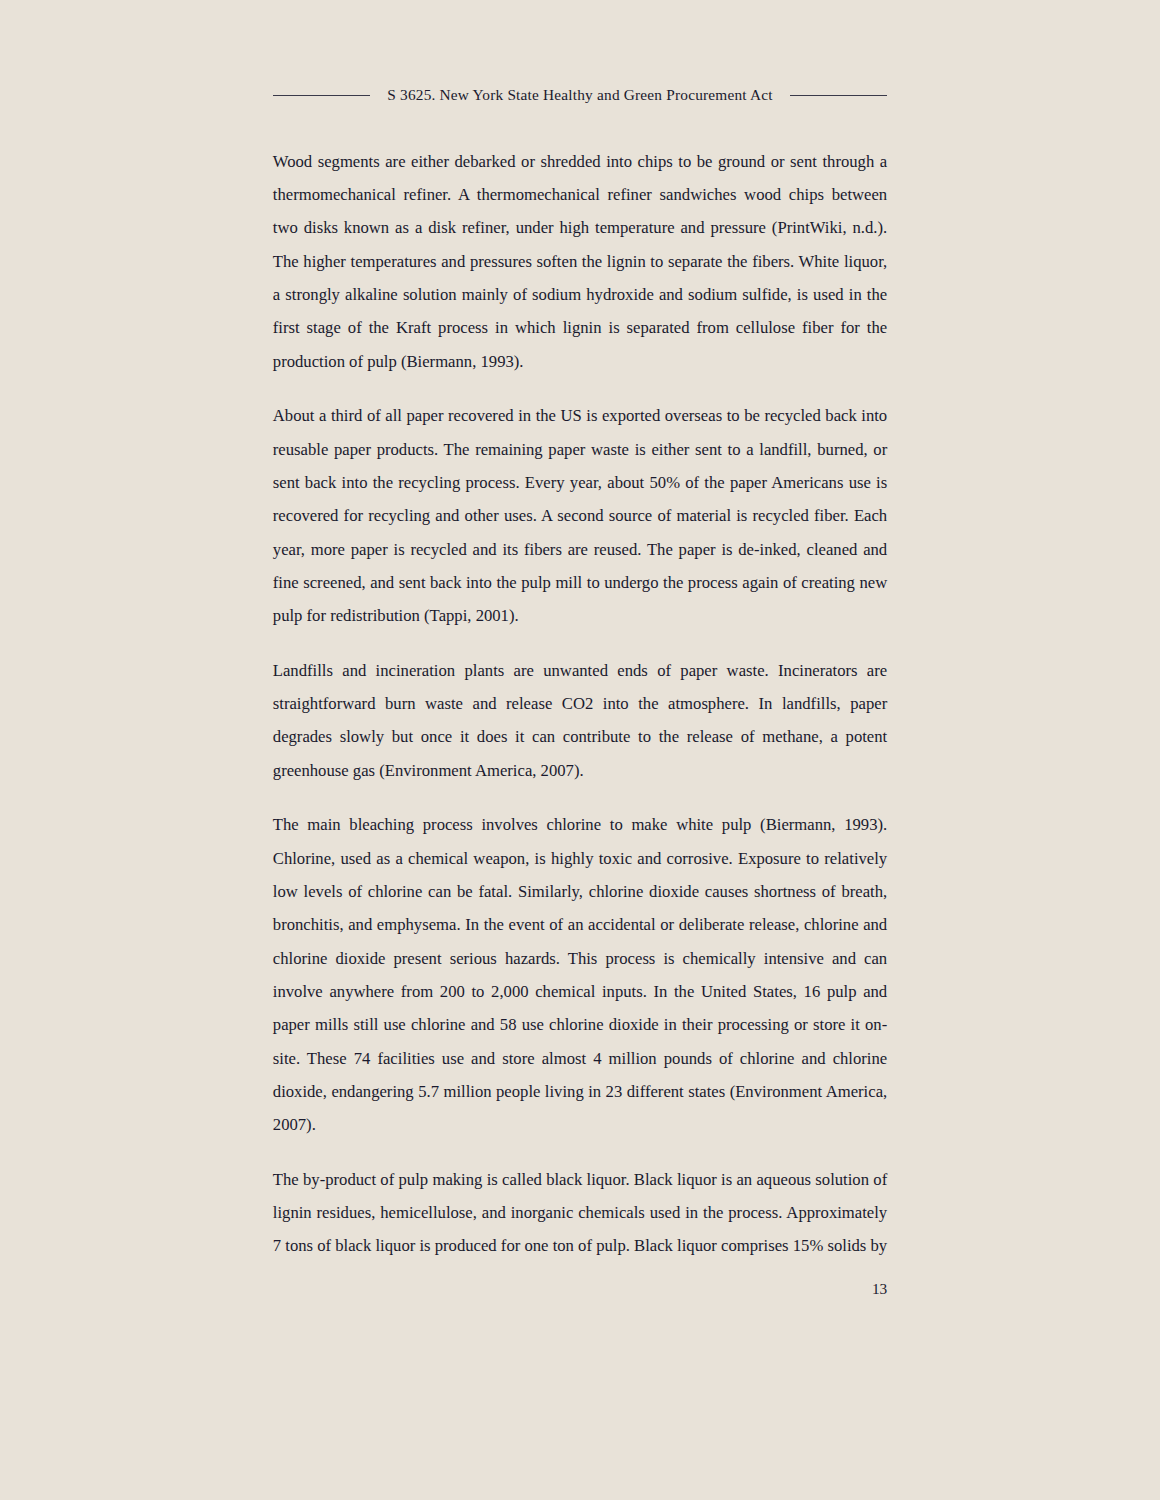S 3625. New York State Healthy and Green Procurement Act
Wood segments are either debarked or shredded into chips to be ground or sent through a thermomechanical refiner. A thermomechanical refiner sandwiches wood chips between two disks known as a disk refiner, under high temperature and pressure (PrintWiki, n.d.). The higher temperatures and pressures soften the lignin to separate the fibers. White liquor, a strongly alkaline solution mainly of sodium hydroxide and sodium sulfide, is used in the first stage of the Kraft process in which lignin is separated from cellulose fiber for the production of pulp (Biermann, 1993).
About a third of all paper recovered in the US is exported overseas to be recycled back into reusable paper products. The remaining paper waste is either sent to a landfill, burned, or sent back into the recycling process. Every year, about 50% of the paper Americans use is recovered for recycling and other uses. A second source of material is recycled fiber. Each year, more paper is recycled and its fibers are reused. The paper is de-inked, cleaned and fine screened, and sent back into the pulp mill to undergo the process again of creating new pulp for redistribution (Tappi, 2001).
Landfills and incineration plants are unwanted ends of paper waste. Incinerators are straightforward burn waste and release CO2 into the atmosphere. In landfills, paper degrades slowly but once it does it can contribute to the release of methane, a potent greenhouse gas (Environment America, 2007).
The main bleaching process involves chlorine to make white pulp (Biermann, 1993). Chlorine, used as a chemical weapon, is highly toxic and corrosive. Exposure to relatively low levels of chlorine can be fatal. Similarly, chlorine dioxide causes shortness of breath, bronchitis, and emphysema. In the event of an accidental or deliberate release, chlorine and chlorine dioxide present serious hazards. This process is chemically intensive and can involve anywhere from 200 to 2,000 chemical inputs. In the United States, 16 pulp and paper mills still use chlorine and 58 use chlorine dioxide in their processing or store it on-site. These 74 facilities use and store almost 4 million pounds of chlorine and chlorine dioxide, endangering 5.7 million people living in 23 different states (Environment America, 2007).
The by-product of pulp making is called black liquor. Black liquor is an aqueous solution of lignin residues, hemicellulose, and inorganic chemicals used in the process. Approximately 7 tons of black liquor is produced for one ton of pulp. Black liquor comprises 15% solids by
13